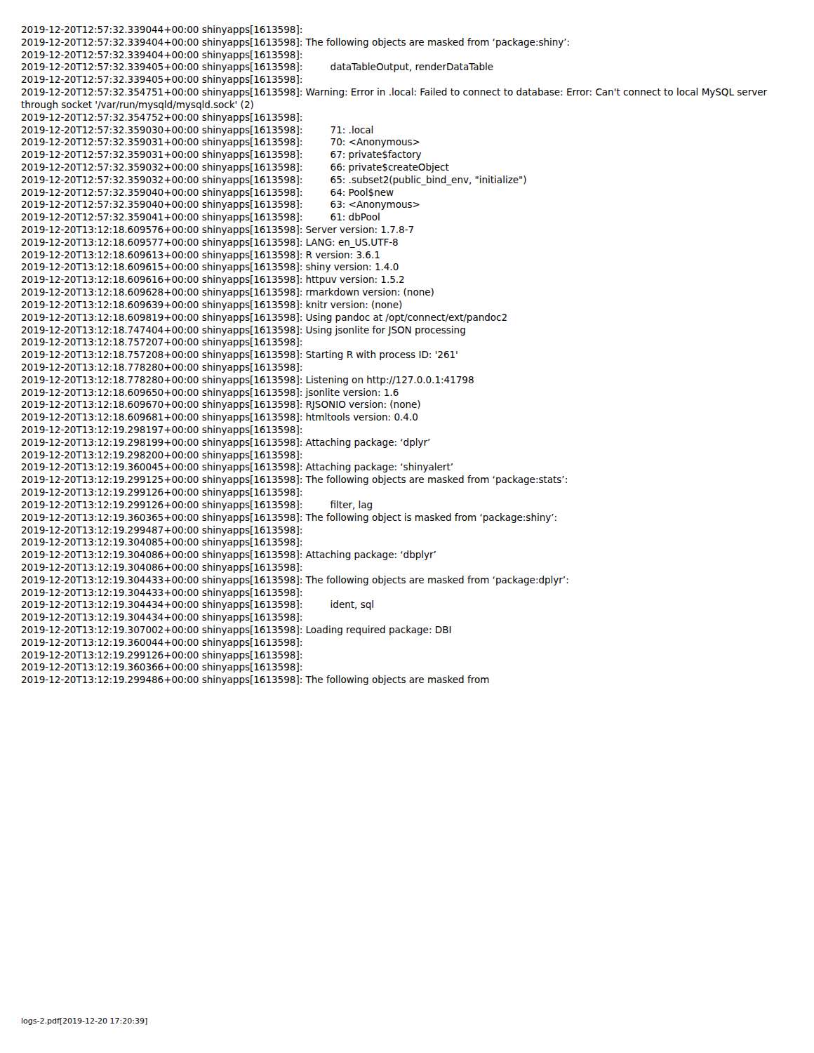2019-12-20T12:57:32.339044+00:00 shinyapps[1613598]:
2019-12-20T12:57:32.339404+00:00 shinyapps[1613598]: The following objects are masked from ‘package:shiny’:
2019-12-20T12:57:32.339404+00:00 shinyapps[1613598]:
2019-12-20T12:57:32.339405+00:00 shinyapps[1613598]: dataTableOutput, renderDataTable
2019-12-20T12:57:32.339405+00:00 shinyapps[1613598]:
2019-12-20T12:57:32.354751+00:00 shinyapps[1613598]: Warning: Error in .local: Failed to connect to database: Error: Can't connect to local MySQL server through socket '/var/run/mysqld/mysqld.sock' (2)
2019-12-20T12:57:32.354752+00:00 shinyapps[1613598]:
2019-12-20T12:57:32.359030+00:00 shinyapps[1613598]: 71: .local
2019-12-20T12:57:32.359031+00:00 shinyapps[1613598]: 70: <Anonymous>
2019-12-20T12:57:32.359031+00:00 shinyapps[1613598]: 67: private$factory
2019-12-20T12:57:32.359032+00:00 shinyapps[1613598]: 66: private$createObject
2019-12-20T12:57:32.359032+00:00 shinyapps[1613598]: 65: .subset2(public_bind_env, "initialize")
2019-12-20T12:57:32.359040+00:00 shinyapps[1613598]: 64: Pool$new
2019-12-20T12:57:32.359040+00:00 shinyapps[1613598]: 63: <Anonymous>
2019-12-20T12:57:32.359041+00:00 shinyapps[1613598]: 61: dbPool
2019-12-20T13:12:18.609576+00:00 shinyapps[1613598]: Server version: 1.7.8-7
2019-12-20T13:12:18.609577+00:00 shinyapps[1613598]: LANG: en_US.UTF-8
2019-12-20T13:12:18.609613+00:00 shinyapps[1613598]: R version: 3.6.1
2019-12-20T13:12:18.609615+00:00 shinyapps[1613598]: shiny version: 1.4.0
2019-12-20T13:12:18.609616+00:00 shinyapps[1613598]: httpuv version: 1.5.2
2019-12-20T13:12:18.609628+00:00 shinyapps[1613598]: rmarkdown version: (none)
2019-12-20T13:12:18.609639+00:00 shinyapps[1613598]: knitr version: (none)
2019-12-20T13:12:18.609819+00:00 shinyapps[1613598]: Using pandoc at /opt/connect/ext/pandoc2
2019-12-20T13:12:18.747404+00:00 shinyapps[1613598]: Using jsonlite for JSON processing
2019-12-20T13:12:18.757207+00:00 shinyapps[1613598]:
2019-12-20T13:12:18.757208+00:00 shinyapps[1613598]: Starting R with process ID: '261'
2019-12-20T13:12:18.778280+00:00 shinyapps[1613598]:
2019-12-20T13:12:18.778280+00:00 shinyapps[1613598]: Listening on http://127.0.0.1:41798
2019-12-20T13:12:18.609650+00:00 shinyapps[1613598]: jsonlite version: 1.6
2019-12-20T13:12:18.609670+00:00 shinyapps[1613598]: RJSONIO version: (none)
2019-12-20T13:12:18.609681+00:00 shinyapps[1613598]: htmltools version: 0.4.0
2019-12-20T13:12:19.298197+00:00 shinyapps[1613598]:
2019-12-20T13:12:19.298199+00:00 shinyapps[1613598]: Attaching package: ‘dplyr’
2019-12-20T13:12:19.298200+00:00 shinyapps[1613598]:
2019-12-20T13:12:19.360045+00:00 shinyapps[1613598]: Attaching package: ‘shinyalert’
2019-12-20T13:12:19.299125+00:00 shinyapps[1613598]: The following objects are masked from ‘package:stats’:
2019-12-20T13:12:19.299126+00:00 shinyapps[1613598]:
2019-12-20T13:12:19.299126+00:00 shinyapps[1613598]: filter, lag
2019-12-20T13:12:19.360365+00:00 shinyapps[1613598]: The following object is masked from ‘package:shiny’:
2019-12-20T13:12:19.299487+00:00 shinyapps[1613598]:
2019-12-20T13:12:19.304085+00:00 shinyapps[1613598]:
2019-12-20T13:12:19.304086+00:00 shinyapps[1613598]: Attaching package: ‘dbplyr’
2019-12-20T13:12:19.304086+00:00 shinyapps[1613598]:
2019-12-20T13:12:19.304433+00:00 shinyapps[1613598]: The following objects are masked from ‘package:dplyr’:
2019-12-20T13:12:19.304433+00:00 shinyapps[1613598]:
2019-12-20T13:12:19.304434+00:00 shinyapps[1613598]: ident, sql
2019-12-20T13:12:19.304434+00:00 shinyapps[1613598]:
2019-12-20T13:12:19.307002+00:00 shinyapps[1613598]: Loading required package: DBI
2019-12-20T13:12:19.360044+00:00 shinyapps[1613598]:
2019-12-20T13:12:19.299126+00:00 shinyapps[1613598]:
2019-12-20T13:12:19.360366+00:00 shinyapps[1613598]:
2019-12-20T13:12:19.299486+00:00 shinyapps[1613598]: The following objects are masked from
logs-2.pdf[2019-12-20 17:20:39]